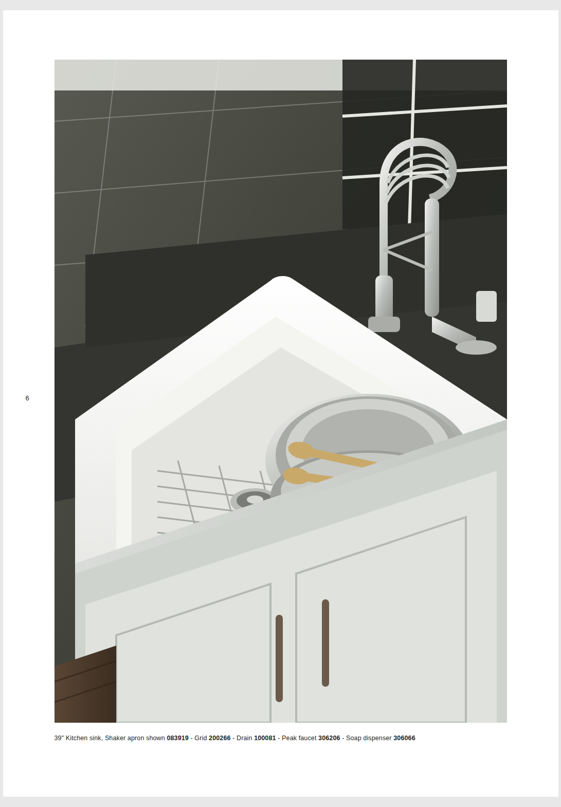6
39" Kitchen sink, Shaker apron shown 083919 - Grid 200266 - Drain 100081 - Peak faucet 306206 - Soap dispenser 306066